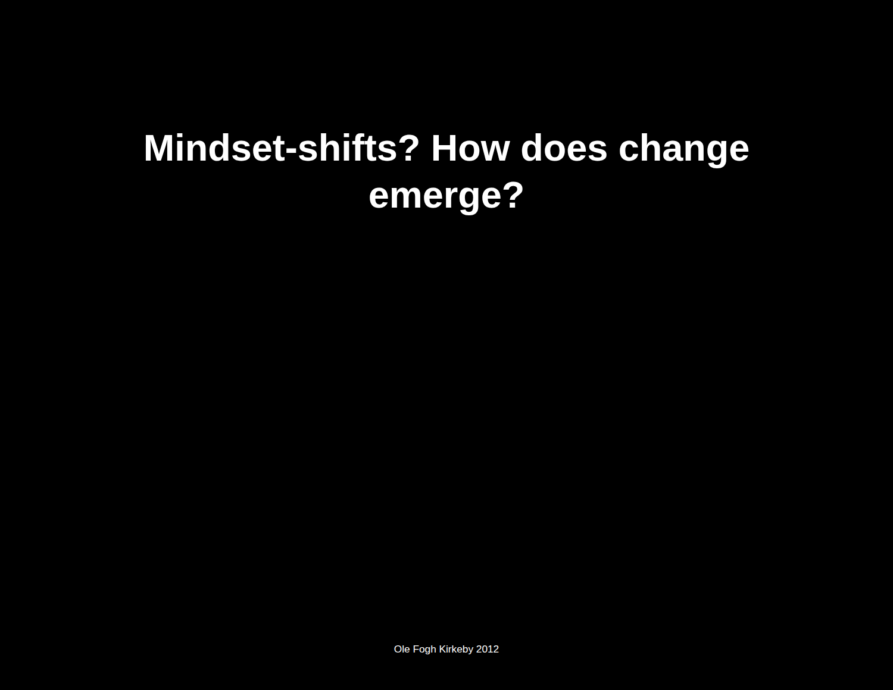Mindset-shifts? How does change emerge?
Ole Fogh Kirkeby 2012